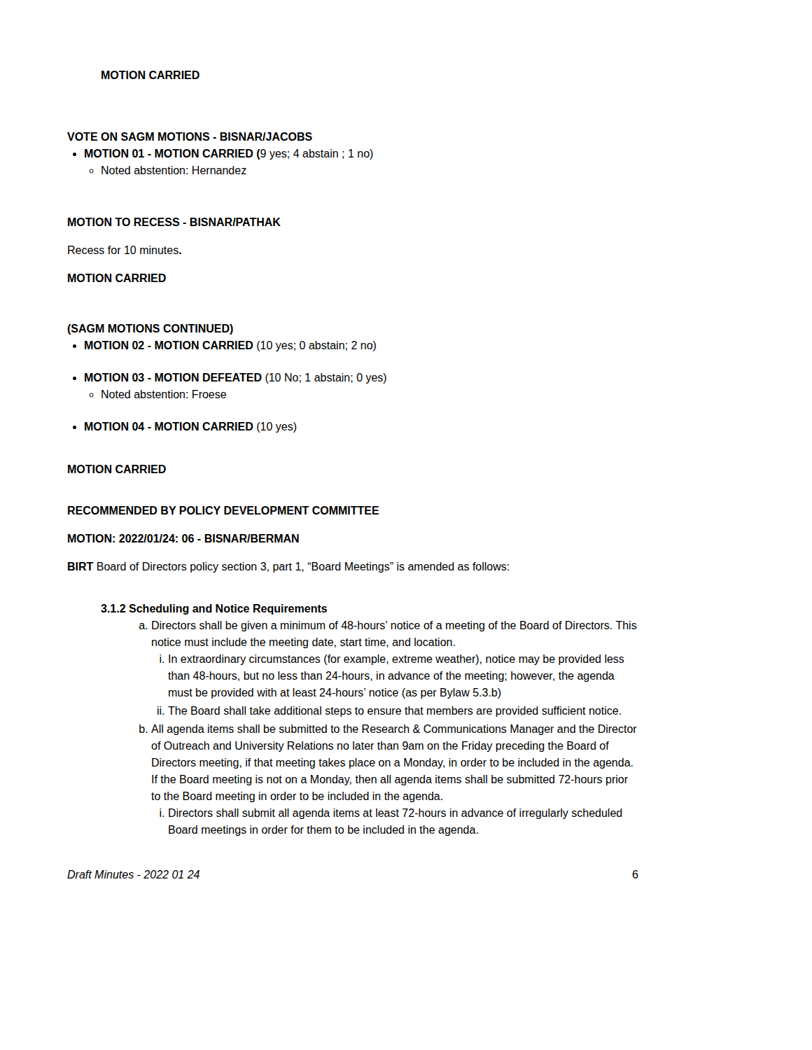MOTION CARRIED
VOTE ON SAGM MOTIONS - BISNAR/JACOBS
MOTION 01 - MOTION CARRIED (9 yes; 4 abstain ; 1 no)
Noted abstention: Hernandez
MOTION TO RECESS - BISNAR/PATHAK
Recess for 10 minutes.
MOTION CARRIED
(SAGM MOTIONS CONTINUED)
MOTION 02 - MOTION CARRIED (10 yes; 0 abstain; 2 no)
MOTION 03 - MOTION DEFEATED (10 No; 1 abstain; 0 yes)
Noted abstention: Froese
MOTION 04 - MOTION CARRIED (10 yes)
MOTION CARRIED
RECOMMENDED BY POLICY DEVELOPMENT COMMITTEE
MOTION: 2022/01/24: 06 - BISNAR/BERMAN
BIRT Board of Directors policy section 3, part 1, “Board Meetings” is amended as follows:
3.1.2 Scheduling and Notice Requirements
Directors shall be given a minimum of 48-hours’ notice of a meeting of the Board of Directors. This notice must include the meeting date, start time, and location.
In extraordinary circumstances (for example, extreme weather), notice may be provided less than 48-hours, but no less than 24-hours, in advance of the meeting; however, the agenda must be provided with at least 24-hours’ notice (as per Bylaw 5.3.b)
The Board shall take additional steps to ensure that members are provided sufficient notice.
All agenda items shall be submitted to the Research & Communications Manager and the Director of Outreach and University Relations no later than 9am on the Friday preceding the Board of Directors meeting, if that meeting takes place on a Monday, in order to be included in the agenda. If the Board meeting is not on a Monday, then all agenda items shall be submitted 72-hours prior to the Board meeting in order to be included in the agenda.
Directors shall submit all agenda items at least 72-hours in advance of irregularly scheduled Board meetings in order for them to be included in the agenda.
Draft Minutes - 2022 01 24 6